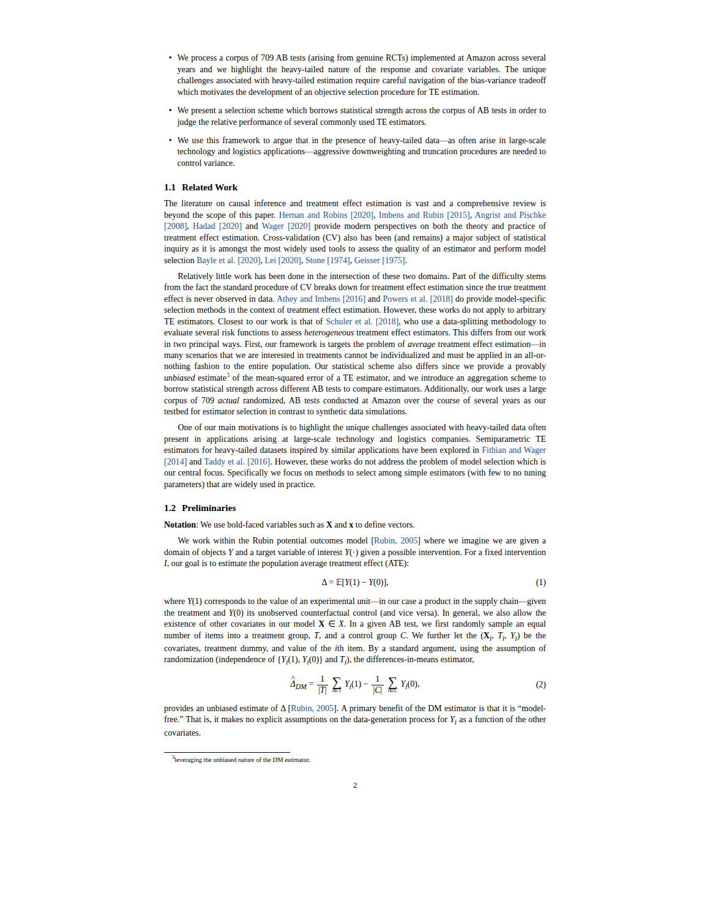We process a corpus of 709 AB tests (arising from genuine RCTs) implemented at Amazon across several years and we highlight the heavy-tailed nature of the response and covariate variables. The unique challenges associated with heavy-tailed estimation require careful navigation of the bias-variance tradeoff which motivates the development of an objective selection procedure for TE estimation.
We present a selection scheme which borrows statistical strength across the corpus of AB tests in order to judge the relative performance of several commonly used TE estimators.
We use this framework to argue that in the presence of heavy-tailed data—as often arise in large-scale technology and logistics applications—aggressive downweighting and truncation procedures are needed to control variance.
1.1 Related Work
The literature on causal inference and treatment effect estimation is vast and a comprehensive review is beyond the scope of this paper. Hernan and Robins [2020], Imbens and Rubin [2015], Angrist and Pischke [2008], Hadad [2020] and Wager [2020] provide modern perspectives on both the theory and practice of treatment effect estimation. Cross-validation (CV) also has been (and remains) a major subject of statistical inquiry as it is amongst the most widely used tools to assess the quality of an estimator and perform model selection Bayle et al. [2020], Lei [2020], Stone [1974], Geisser [1975].
Relatively little work has been done in the intersection of these two domains. Part of the difficulty stems from the fact the standard procedure of CV breaks down for treatment effect estimation since the true treatment effect is never observed in data. Athey and Imbens [2016] and Powers et al. [2018] do provide model-specific selection methods in the context of treatment effect estimation. However, these works do not apply to arbitrary TE estimators. Closest to our work is that of Schuler et al. [2018], who use a data-splitting methodology to evaluate several risk functions to assess heterogeneous treatment effect estimators. This differs from our work in two principal ways. First, our framework is targets the problem of average treatment effect estimation—in many scenarios that we are interested in treatments cannot be individualized and must be applied in an all-or-nothing fashion to the entire population. Our statistical scheme also differs since we provide a provably unbiased estimate3 of the mean-squared error of a TE estimator, and we introduce an aggregation scheme to borrow statistical strength across different AB tests to compare estimators. Additionally, our work uses a large corpus of 709 actual randomized, AB tests conducted at Amazon over the course of several years as our testbed for estimator selection in contrast to synthetic data simulations.
One of our main motivations is to highlight the unique challenges associated with heavy-tailed data often present in applications arising at large-scale technology and logistics companies. Semiparametric TE estimators for heavy-tailed datasets inspired by similar applications have been explored in Fithian and Wager [2014] and Taddy et al. [2016]. However, these works do not address the problem of model selection which is our central focus. Specifically we focus on methods to select among simple estimators (with few to no tuning parameters) that are widely used in practice.
1.2 Preliminaries
Notation: We use bold-faced variables such as X and x to define vectors.
We work within the Rubin potential outcomes model [Rubin, 2005] where we imagine we are given a domain of objects Y and a target variable of interest Y(·) given a possible intervention. For a fixed intervention I, our goal is to estimate the population average treatment effect (ATE):
Δ = 𝔼[Y(1) − Y(0)], (1)
where Y(1) corresponds to the value of an experimental unit—in our case a product in the supply chain—given the treatment and Y(0) its unobserved counterfactual control (and vice versa). In general, we also allow the existence of other covariates in our model X ∈ X. In a given AB test, we first randomly sample an equal number of items into a treatment group, T, and a control group C. We further let the (Xi, Ti, Yi) be the covariates, treatment dummy, and value of the ith item. By a standard argument, using the assumption of randomization (independence of {Yi(1), Yi(0)} and Ti), the differences-in-means estimator,
ΔDM = 1|T| ∑i∈T Yi(1) − 1|C| ∑i∈C Yi(0), (2)
provides an unbiased estimate of Δ [Rubin, 2005]. A primary benefit of the DM estimator is that it is “model-free.” That is, it makes no explicit assumptions on the data-generation process for Yi as a function of the other covariates.
3leveraging the unbiased nature of the DM estimator.
2